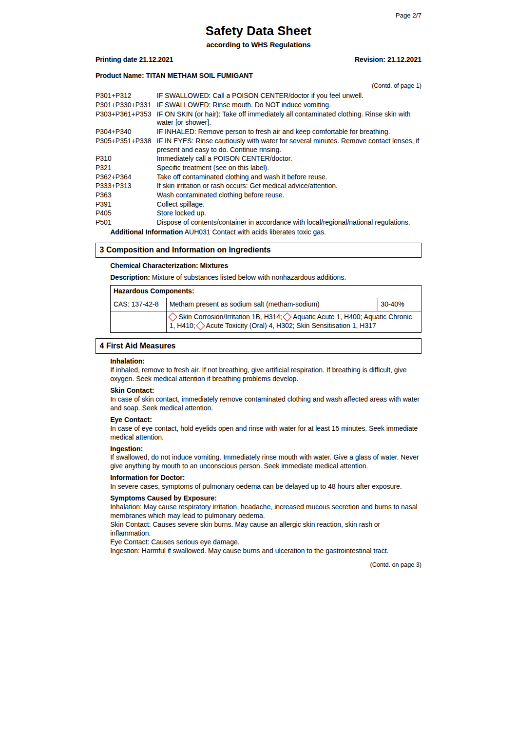Page 2/7
Safety Data Sheet
according to WHS Regulations
Printing date 21.12.2021 Revision: 21.12.2021
Product Name: TITAN METHAM SOIL FUMIGANT
(Contd. of page 1)
| P301+P312 | IF SWALLOWED: Call a POISON CENTER/doctor if you feel unwell. |
| P301+P330+P331 | IF SWALLOWED: Rinse mouth. Do NOT induce vomiting. |
| P303+P361+P353 | IF ON SKIN (or hair): Take off immediately all contaminated clothing. Rinse skin with water [or shower]. |
| P304+P340 | IF INHALED: Remove person to fresh air and keep comfortable for breathing. |
| P305+P351+P338 | IF IN EYES: Rinse cautiously with water for several minutes. Remove contact lenses, if present and easy to do. Continue rinsing. |
| P310 | Immediately call a POISON CENTER/doctor. |
| P321 | Specific treatment (see on this label). |
| P362+P364 | Take off contaminated clothing and wash it before reuse. |
| P333+P313 | If skin irritation or rash occurs: Get medical advice/attention. |
| P363 | Wash contaminated clothing before reuse. |
| P391 | Collect spillage. |
| P405 | Store locked up. |
| P501 | Dispose of contents/container in accordance with local/regional/national regulations. |
Additional Information AUH031 Contact with acids liberates toxic gas.
3 Composition and Information on Ingredients
Chemical Characterization: Mixtures
Description: Mixture of substances listed below with nonhazardous additions.
| Hazardous Components: |
| CAS: 137-42-8 | Metham present as sodium salt (metham-sodium) | 30-40% |
| | Skin Corrosion/Irritation 1B, H314; Aquatic Acute 1, H400; Aquatic Chronic 1, H410; Acute Toxicity (Oral) 4, H302; Skin Sensitisation 1, H317 |
4 First Aid Measures
Inhalation:
If inhaled, remove to fresh air. If not breathing, give artificial respiration. If breathing is difficult, give oxygen. Seek medical attention if breathing problems develop.
Skin Contact:
In case of skin contact, immediately remove contaminated clothing and wash affected areas with water and soap. Seek medical attention.
Eye Contact:
In case of eye contact, hold eyelids open and rinse with water for at least 15 minutes. Seek immediate medical attention.
Ingestion:
If swallowed, do not induce vomiting. Immediately rinse mouth with water. Give a glass of water. Never give anything by mouth to an unconscious person. Seek immediate medical attention.
Information for Doctor:
In severe cases, symptoms of pulmonary oedema can be delayed up to 48 hours after exposure.
Symptoms Caused by Exposure:
Inhalation: May cause respiratory irritation, headache, increased mucous secretion and burns to nasal membranes which may lead to pulmonary oedema.
Skin Contact: Causes severe skin burns. May cause an allergic skin reaction, skin rash or inflammation.
Eye Contact: Causes serious eye damage.
Ingestion: Harmful if swallowed. May cause burns and ulceration to the gastrointestinal tract.
(Contd. on page 3)